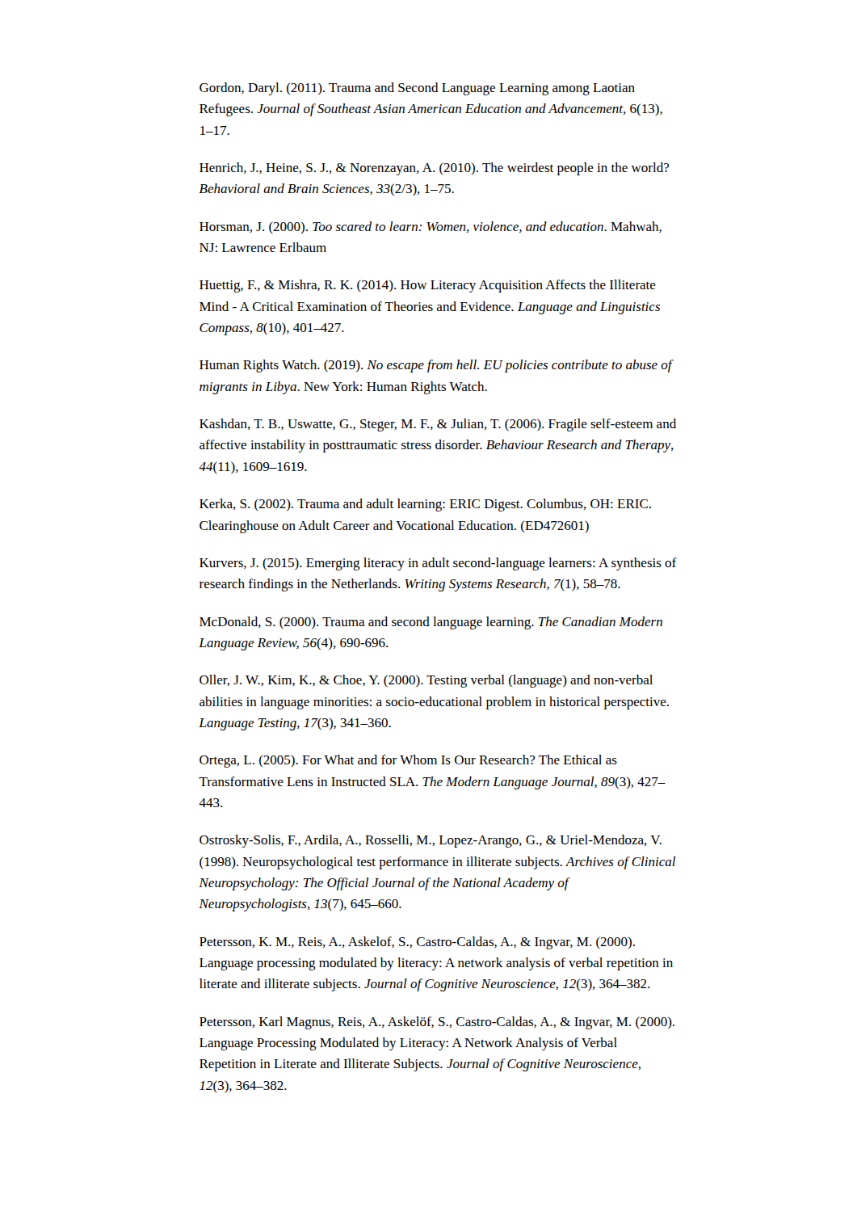Gordon, Daryl. (2011). Trauma and Second Language Learning among Laotian Refugees. Journal of Southeast Asian American Education and Advancement, 6(13), 1–17.
Henrich, J., Heine, S. J., & Norenzayan, A. (2010). The weirdest people in the world? Behavioral and Brain Sciences, 33(2/3), 1–75.
Horsman, J. (2000). Too scared to learn: Women, violence, and education. Mahwah, NJ: Lawrence Erlbaum
Huettig, F., & Mishra, R. K. (2014). How Literacy Acquisition Affects the Illiterate Mind - A Critical Examination of Theories and Evidence. Language and Linguistics Compass, 8(10), 401–427.
Human Rights Watch. (2019). No escape from hell. EU policies contribute to abuse of migrants in Libya. New York: Human Rights Watch.
Kashdan, T. B., Uswatte, G., Steger, M. F., & Julian, T. (2006). Fragile self-esteem and affective instability in posttraumatic stress disorder. Behaviour Research and Therapy, 44(11), 1609–1619.
Kerka, S. (2002). Trauma and adult learning: ERIC Digest. Columbus, OH: ERIC. Clearinghouse on Adult Career and Vocational Education. (ED472601)
Kurvers, J. (2015). Emerging literacy in adult second-language learners: A synthesis of research findings in the Netherlands. Writing Systems Research, 7(1), 58–78.
McDonald, S. (2000). Trauma and second language learning. The Canadian Modern Language Review, 56(4), 690-696.
Oller, J. W., Kim, K., & Choe, Y. (2000). Testing verbal (language) and non-verbal abilities in language minorities: a socio-educational problem in historical perspective. Language Testing, 17(3), 341–360.
Ortega, L. (2005). For What and for Whom Is Our Research? The Ethical as Transformative Lens in Instructed SLA. The Modern Language Journal, 89(3), 427–443.
Ostrosky-Solis, F., Ardila, A., Rosselli, M., Lopez-Arango, G., & Uriel-Mendoza, V. (1998). Neuropsychological test performance in illiterate subjects. Archives of Clinical Neuropsychology: The Official Journal of the National Academy of Neuropsychologists, 13(7), 645–660.
Petersson, K. M., Reis, A., Askelof, S., Castro-Caldas, A., & Ingvar, M. (2000). Language processing modulated by literacy: A network analysis of verbal repetition in literate and illiterate subjects. Journal of Cognitive Neuroscience, 12(3), 364–382.
Petersson, Karl Magnus, Reis, A., Askelöf, S., Castro-Caldas, A., & Ingvar, M. (2000). Language Processing Modulated by Literacy: A Network Analysis of Verbal Repetition in Literate and Illiterate Subjects. Journal of Cognitive Neuroscience, 12(3), 364–382.